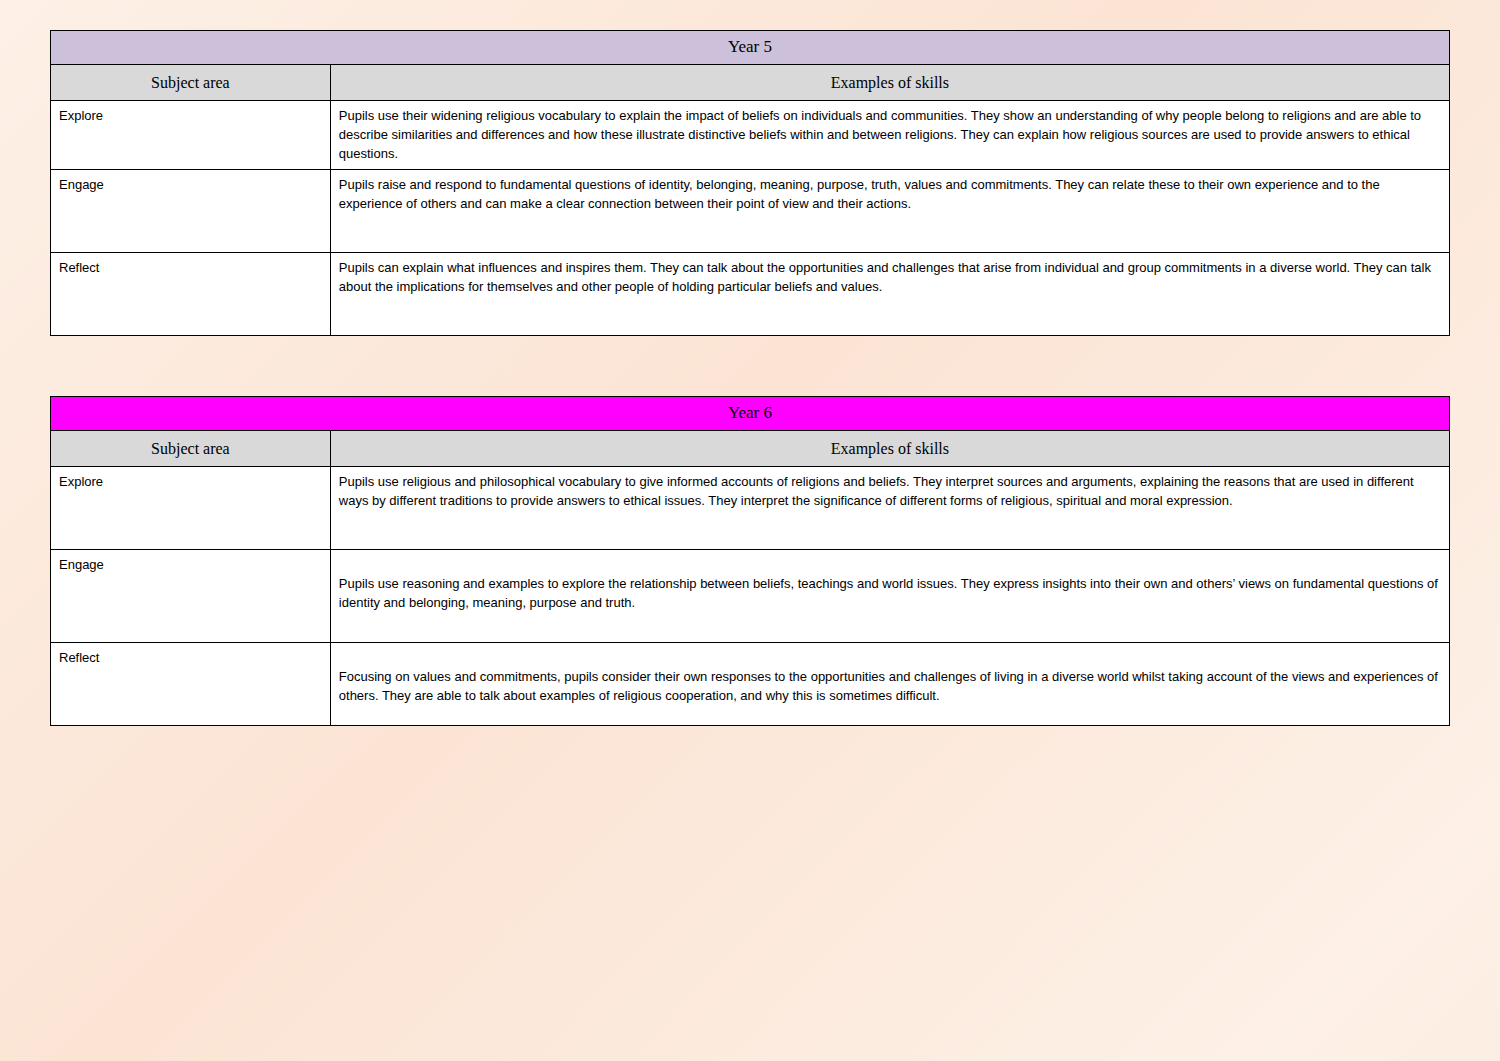| Year 5 |
| Subject area | Examples of skills |
| Explore | Pupils use their widening religious vocabulary to explain the impact of beliefs on individuals and communities. They show an understanding of why people belong to religions and are able to describe similarities and differences and how these illustrate distinctive beliefs within and between religions. They can explain how religious sources are used to provide answers to ethical questions. |
| Engage | Pupils raise and respond to fundamental questions of identity, belonging, meaning, purpose, truth, values and commitments. They can relate these to their own experience and to the experience of others and can make a clear connection between their point of view and their actions. |
| Reflect | Pupils can explain what influences and inspires them. They can talk about the opportunities and challenges that arise from individual and group commitments in a diverse world. They can talk about the implications for themselves and other people of holding particular beliefs and values. |
| Year 6 |
| Subject area | Examples of skills |
| Explore | Pupils use religious and philosophical vocabulary to give informed accounts of religions and beliefs. They interpret sources and arguments, explaining the reasons that are used in different ways by different traditions to provide answers to ethical issues. They interpret the significance of different forms of religious, spiritual and moral expression. |
| Engage | Pupils use reasoning and examples to explore the relationship between beliefs, teachings and world issues. They express insights into their own and others’ views on fundamental questions of identity and belonging, meaning, purpose and truth. |
| Reflect | Focusing on values and commitments, pupils consider their own responses to the opportunities and challenges of living in a diverse world whilst taking account of the views and experiences of others. They are able to talk about examples of religious cooperation, and why this is sometimes difficult. |